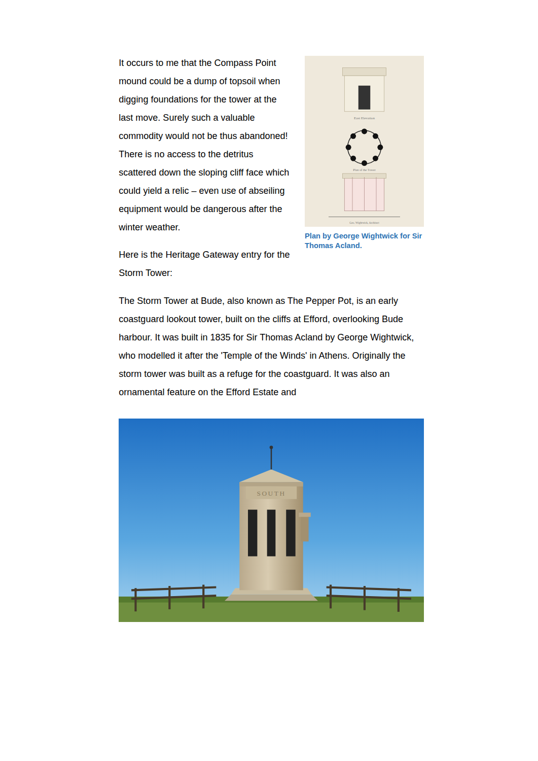Plan by George Wightwick for Sir Thomas Acland.
It occurs to me that the Compass Point mound could be a dump of topsoil when digging foundations for the tower at the last move. Surely such a valuable commodity would not be thus abandoned! There is no access to the detritus scattered down the sloping cliff face which could yield a relic – even use of abseiling equipment would be dangerous after the winter weather.
Here is the Heritage Gateway entry for the Storm Tower:
The Storm Tower at Bude, also known as The Pepper Pot, is an early coastguard lookout tower, built on the cliffs at Efford, overlooking Bude harbour. It was built in 1835 for Sir Thomas Acland by George Wightwick, who modelled it after the 'Temple of the Winds' in Athens. Originally the storm tower was built as a refuge for the coastguard. It was also an ornamental feature on the Efford Estate and